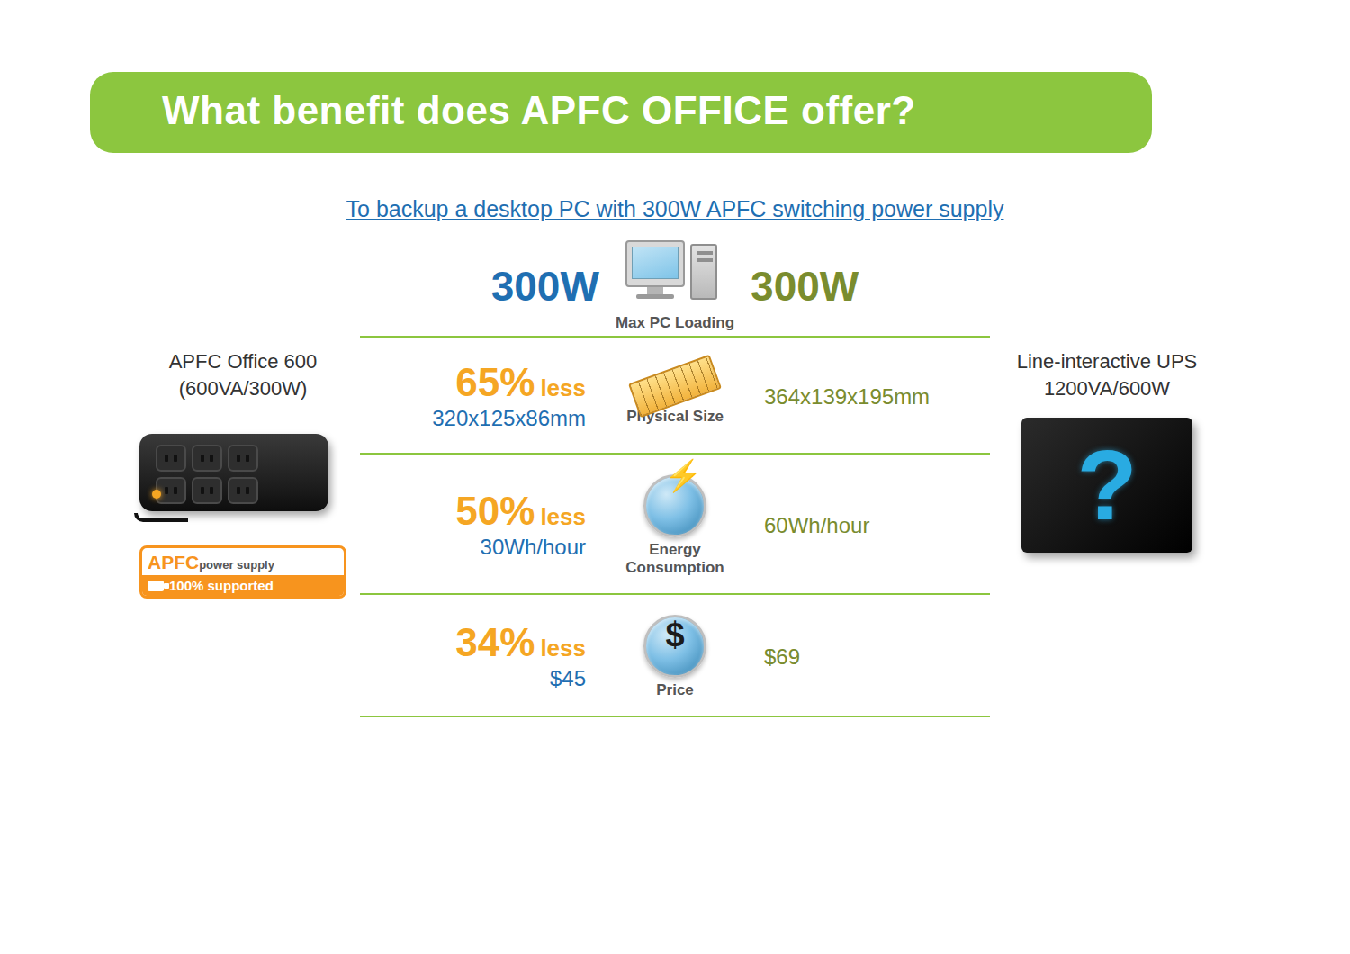What benefit does APFC OFFICE offer?
To backup a desktop PC with 300W APFC switching power supply
APFC Office 600
(600VA/300W)
APFCpower supply
100% supported
300W
Max PC Loading
300W
65%less
320x125x86mm
Physical Size
364x139x195mm
50%less
30Wh/hour
Energy Consumption
60Wh/hour
34%less
$45
$
Price
$69
Line-interactive UPS
1200VA/600W
?